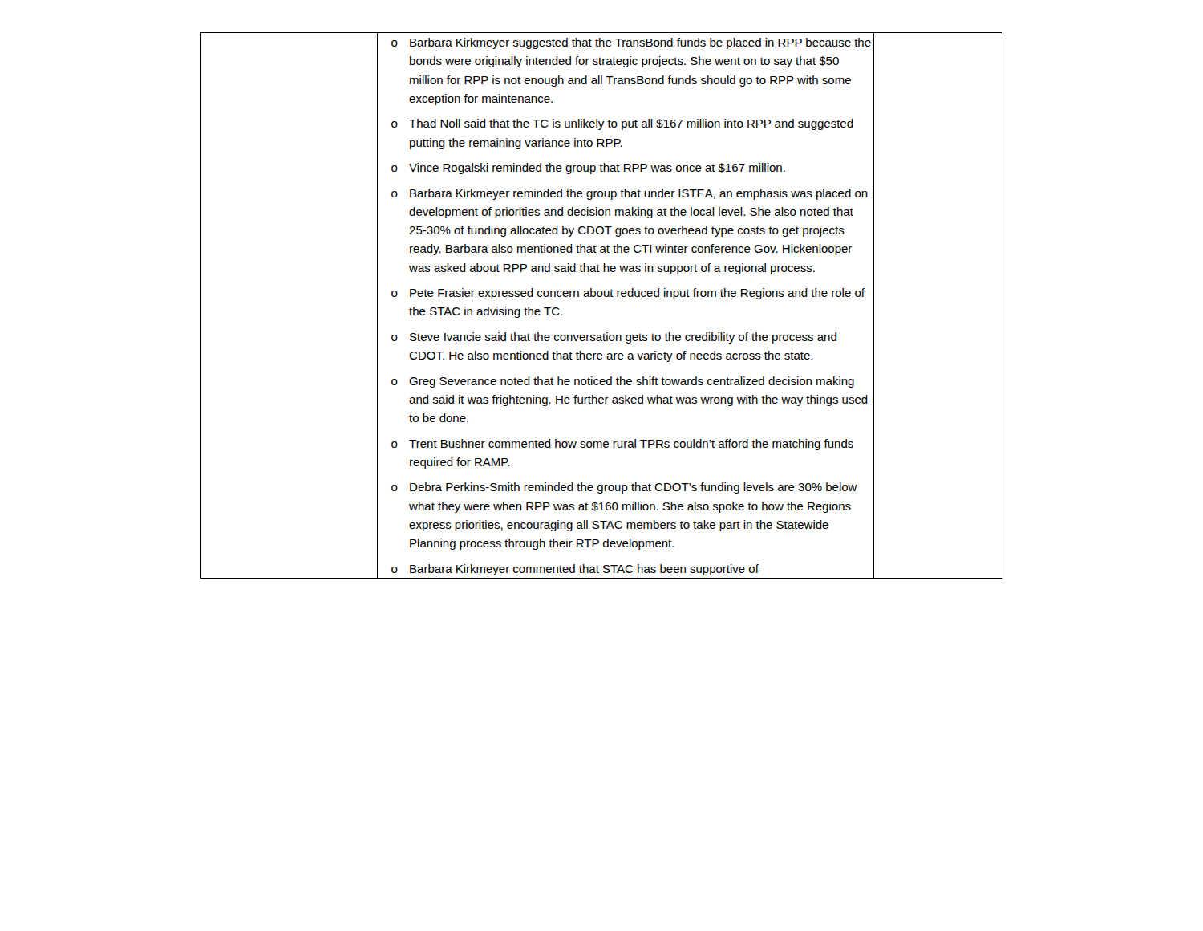| | Barbara Kirkmeyer suggested that the TransBond funds be placed in RPP because the bonds were originally intended for strategic projects. She went on to say that $50 million for RPP is not enough and all TransBond funds should go to RPP with some exception for maintenance. Thad Noll said that the TC is unlikely to put all $167 million into RPP and suggested putting the remaining variance into RPP. Vince Rogalski reminded the group that RPP was once at $167 million. Barbara Kirkmeyer reminded the group that under ISTEA, an emphasis was placed on development of priorities and decision making at the local level. She also noted that 25-30% of funding allocated by CDOT goes to overhead type costs to get projects ready. Barbara also mentioned that at the CTI winter conference Gov. Hickenlooper was asked about RPP and said that he was in support of a regional process. Pete Frasier expressed concern about reduced input from the Regions and the role of the STAC in advising the TC. Steve Ivancie said that the conversation gets to the credibility of the process and CDOT. He also mentioned that there are a variety of needs across the state. Greg Severance noted that he noticed the shift towards centralized decision making and said it was frightening. He further asked what was wrong with the way things used to be done. Trent Bushner commented how some rural TPRs couldn’t afford the matching funds required for RAMP. Debra Perkins-Smith reminded the group that CDOT’s funding levels are 30% below what they were when RPP was at $160 million. She also spoke to how the Regions express priorities, encouraging all STAC members to take part in the Statewide Planning process through their RTP development. Barbara Kirkmeyer commented that STAC has been supportive of | |